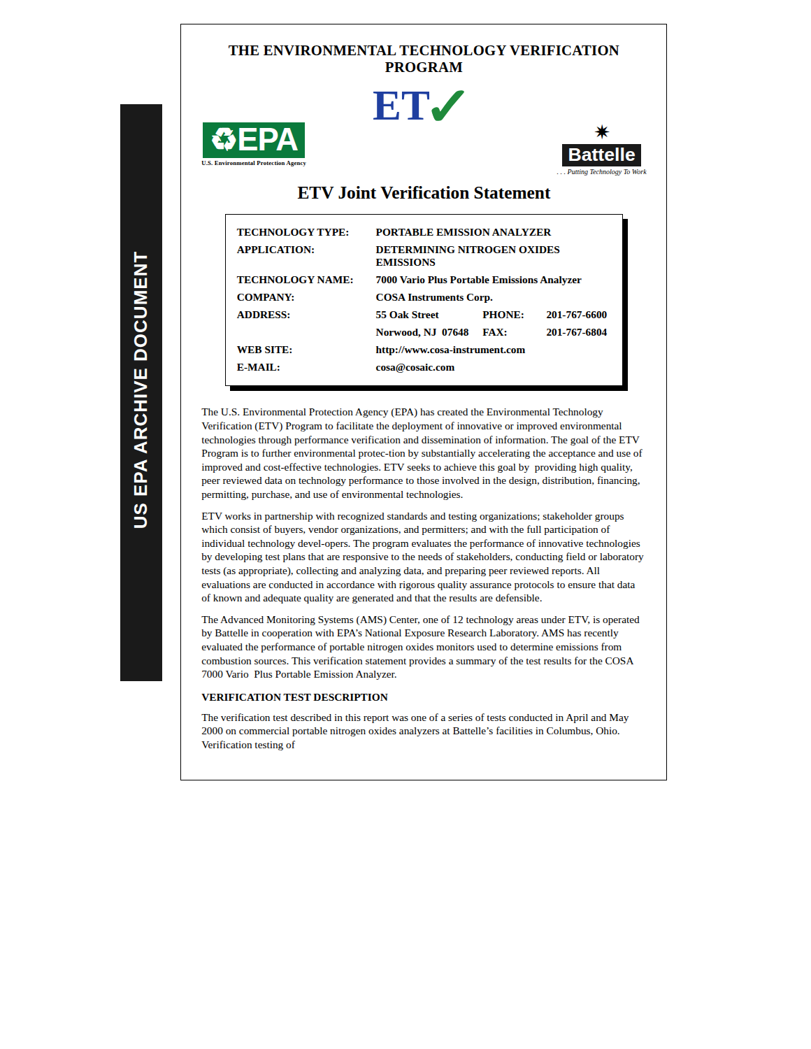US EPA ARCHIVE DOCUMENT
THE ENVIRONMENTAL TECHNOLOGY VERIFICATION
PROGRAM
ET✓
♻EPA
U.S. Environmental Protection Agency
✷
Battelle
. . . Putting Technology To Work
ETV Joint Verification Statement
| TECHNOLOGY TYPE: | PORTABLE EMISSION ANALYZER |
| APPLICATION: | DETERMINING NITROGEN OXIDES EMISSIONS |
| TECHNOLOGY NAME: | 7000 Vario Plus Portable Emissions Analyzer |
| COMPANY: | COSA Instruments Corp. |
| ADDRESS: | 55 Oak Street | PHONE: | 201-767-6600 |
| | Norwood, NJ 07648 | FAX: | 201-767-6804 |
| WEB SITE: | http://www.cosa-instrument.com |
| E-MAIL: | cosa@cosaic.com |
The U.S. Environmental Protection Agency (EPA) has created the Environmental Technology Verification (ETV) Program to facilitate the deployment of innovative or improved environmental technologies through performance verification and dissemination of information. The goal of the ETV Program is to further environmental protec‑tion by substantially accelerating the acceptance and use of improved and cost-effective technologies. ETV seeks to achieve this goal by providing high quality, peer reviewed data on technology performance to those involved in the design, distribution, financing, permitting, purchase, and use of environmental technologies.
ETV works in partnership with recognized standards and testing organizations; stakeholder groups which consist of buyers, vendor organizations, and permitters; and with the full participation of individual technology devel‑opers. The program evaluates the performance of innovative technologies by developing test plans that are responsive to the needs of stakeholders, conducting field or laboratory tests (as appropriate), collecting and analyzing data, and preparing peer reviewed reports. All evaluations are conducted in accordance with rigorous quality assurance protocols to ensure that data of known and adequate quality are generated and that the results are defensible.
The Advanced Monitoring Systems (AMS) Center, one of 12 technology areas under ETV, is operated by Battelle in cooperation with EPA’s National Exposure Research Laboratory. AMS has recently evaluated the performance of portable nitrogen oxides monitors used to determine emissions from combustion sources. This verification statement provides a summary of the test results for the COSA 7000 Vario Plus Portable Emission Analyzer.
VERIFICATION TEST DESCRIPTION
The verification test described in this report was one of a series of tests conducted in April and May 2000 on commercial portable nitrogen oxides analyzers at Battelle’s facilities in Columbus, Ohio. Verification testing of